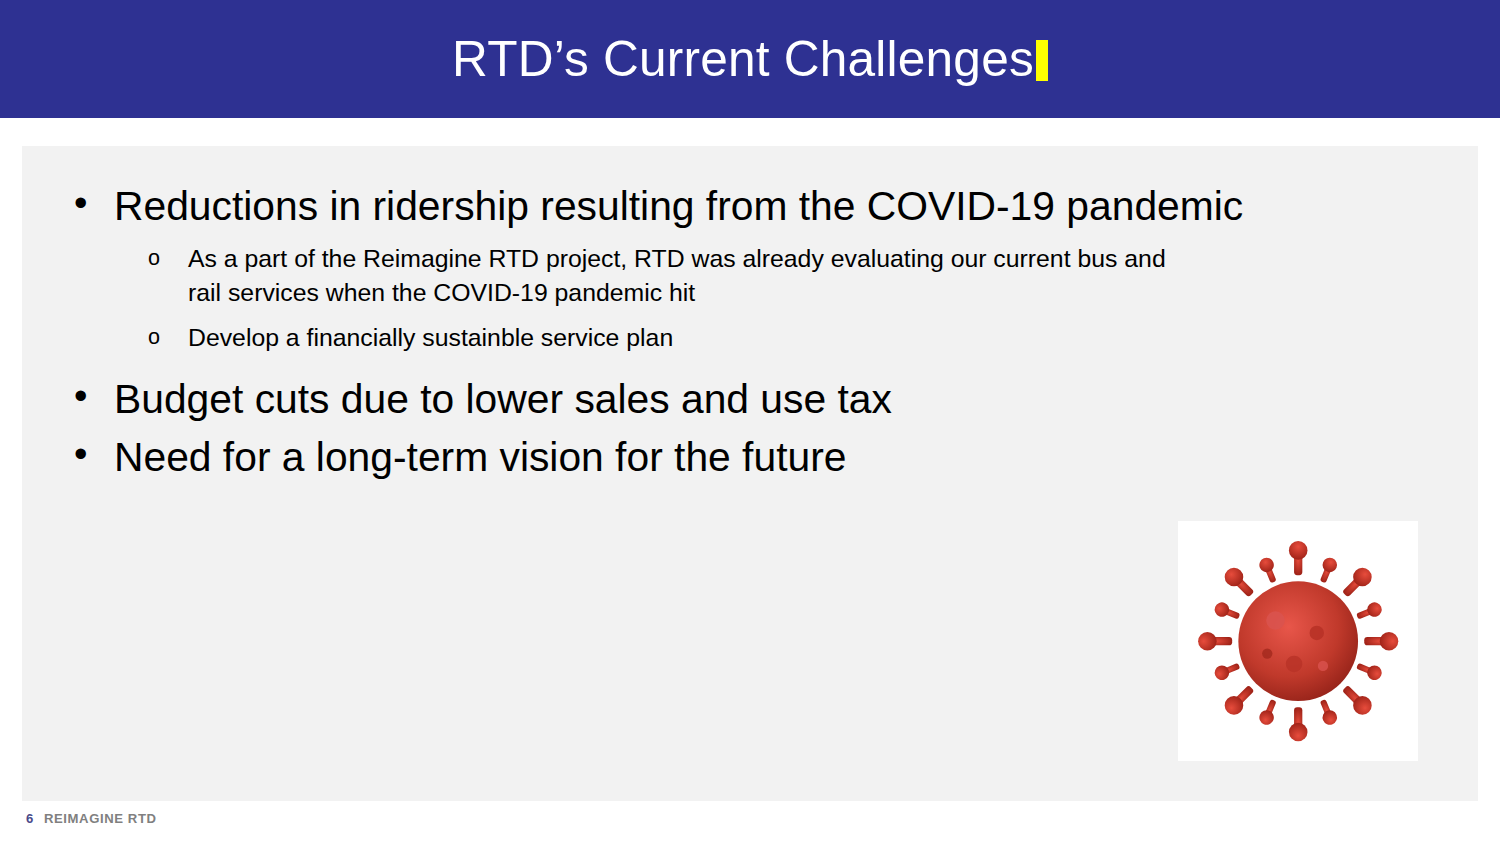RTD’s Current Challenges
Reductions in ridership resulting from the COVID-19 pandemic
As a part of the Reimagine RTD project, RTD was already evaluating our current bus and rail services when the COVID-19 pandemic hit
Develop a financially sustainble service plan
Budget cuts due to lower sales and use tax
Need for a long-term vision for the future
6 REIMAGINE RTD